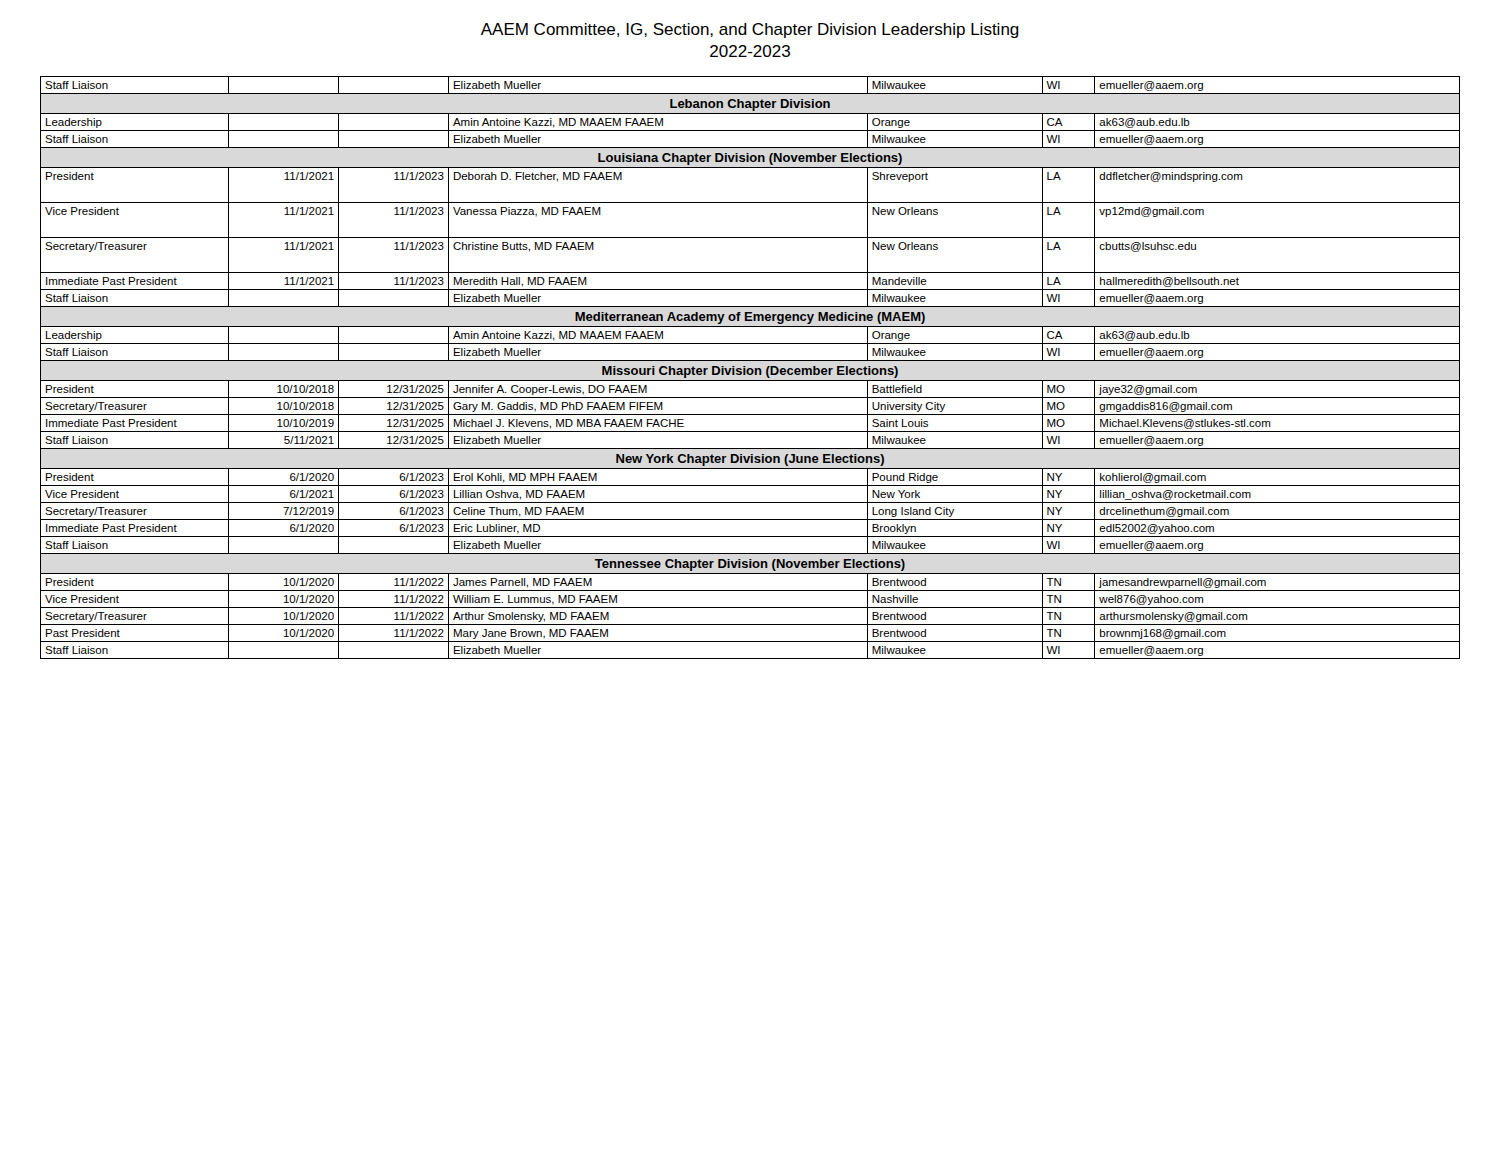AAEM Committee, IG, Section, and Chapter Division Leadership Listing
2022-2023
| Staff Liaison | | | Elizabeth Mueller | Milwaukee | WI | emueller@aaem.org |
| Lebanon Chapter Division |
| Leadership | | | Amin Antoine Kazzi, MD MAAEM FAAEM | Orange | CA | ak63@aub.edu.lb |
| Staff Liaison | | | Elizabeth Mueller | Milwaukee | WI | emueller@aaem.org |
| Louisiana Chapter Division (November Elections) |
| President | 11/1/2021 | 11/1/2023 | Deborah D. Fletcher, MD FAAEM | Shreveport | LA | ddfletcher@mindspring.com |
| Vice President | 11/1/2021 | 11/1/2023 | Vanessa Piazza, MD FAAEM | New Orleans | LA | vp12md@gmail.com |
| Secretary/Treasurer | 11/1/2021 | 11/1/2023 | Christine Butts, MD FAAEM | New Orleans | LA | cbutts@lsuhsc.edu |
| Immediate Past President | 11/1/2021 | 11/1/2023 | Meredith Hall, MD FAAEM | Mandeville | LA | hallmeredith@bellsouth.net |
| Staff Liaison | | | Elizabeth Mueller | Milwaukee | WI | emueller@aaem.org |
| Mediterranean Academy of Emergency Medicine (MAEM) |
| Leadership | | | Amin Antoine Kazzi, MD MAAEM FAAEM | Orange | CA | ak63@aub.edu.lb |
| Staff Liaison | | | Elizabeth Mueller | Milwaukee | WI | emueller@aaem.org |
| Missouri Chapter Division (December Elections) |
| President | 10/10/2018 | 12/31/2025 | Jennifer A. Cooper-Lewis, DO FAAEM | Battlefield | MO | jaye32@gmail.com |
| Secretary/Treasurer | 10/10/2018 | 12/31/2025 | Gary M. Gaddis, MD PhD FAAEM FIFEM | University City | MO | gmgaddis816@gmail.com |
| Immediate Past President | 10/10/2019 | 12/31/2025 | Michael J. Klevens, MD MBA FAAEM FACHE | Saint Louis | MO | Michael.Klevens@stlukes-stl.com |
| Staff Liaison | 5/11/2021 | 12/31/2025 | Elizabeth Mueller | Milwaukee | WI | emueller@aaem.org |
| New York Chapter Division (June Elections) |
| President | 6/1/2020 | 6/1/2023 | Erol Kohli, MD MPH FAAEM | Pound Ridge | NY | kohlierol@gmail.com |
| Vice President | 6/1/2021 | 6/1/2023 | Lillian Oshva, MD FAAEM | New York | NY | lillian_oshva@rocketmail.com |
| Secretary/Treasurer | 7/12/2019 | 6/1/2023 | Celine Thum, MD FAAEM | Long Island City | NY | drcelinethum@gmail.com |
| Immediate Past President | 6/1/2020 | 6/1/2023 | Eric Lubliner, MD | Brooklyn | NY | edl52002@yahoo.com |
| Staff Liaison | | | Elizabeth Mueller | Milwaukee | WI | emueller@aaem.org |
| Tennessee Chapter Division (November Elections) |
| President | 10/1/2020 | 11/1/2022 | James Parnell, MD FAAEM | Brentwood | TN | jamesandrewparnell@gmail.com |
| Vice President | 10/1/2020 | 11/1/2022 | William E. Lummus, MD FAAEM | Nashville | TN | wel876@yahoo.com |
| Secretary/Treasurer | 10/1/2020 | 11/1/2022 | Arthur Smolensky, MD FAAEM | Brentwood | TN | arthursmolensky@gmail.com |
| Past President | 10/1/2020 | 11/1/2022 | Mary Jane Brown, MD FAAEM | Brentwood | TN | brownmj168@gmail.com |
| Staff Liaison | | | Elizabeth Mueller | Milwaukee | WI | emueller@aaem.org |